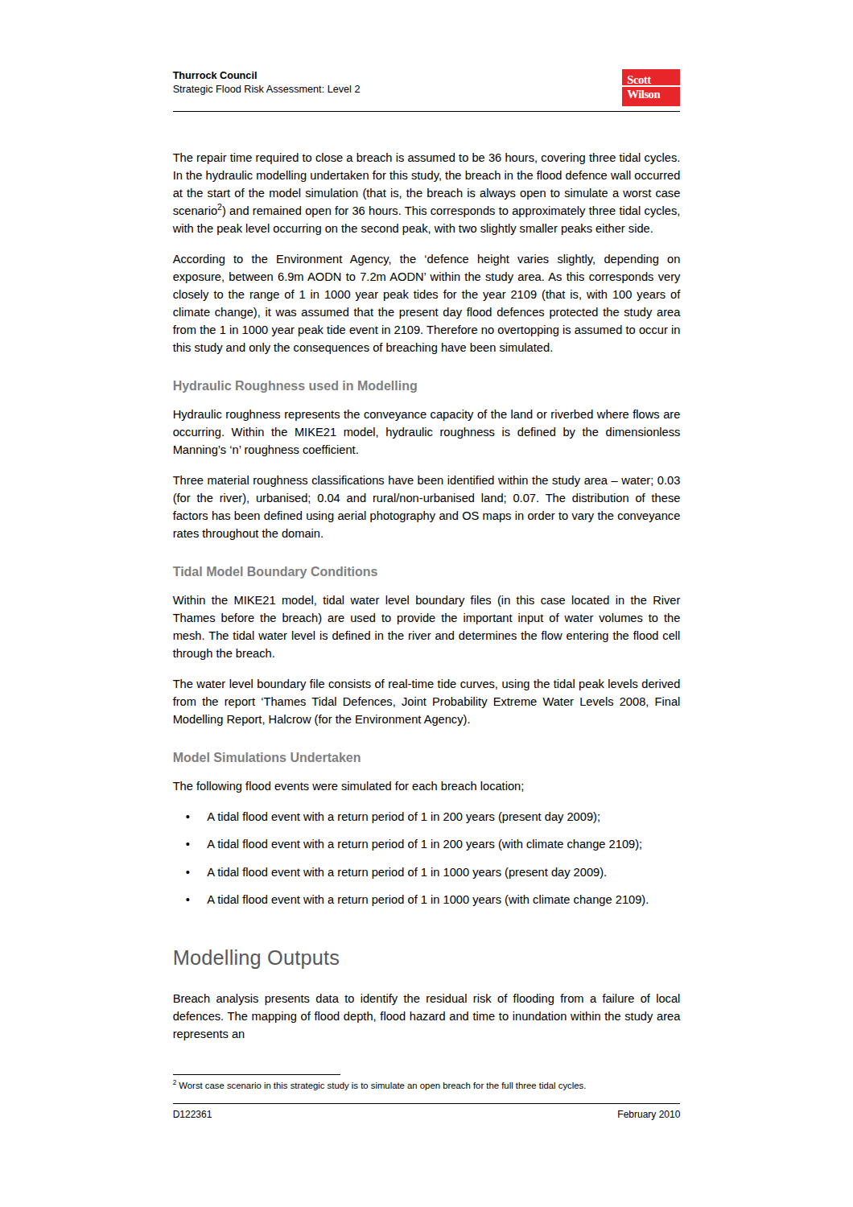Thurrock Council
Strategic Flood Risk Assessment: Level 2
Scott Wilson
The repair time required to close a breach is assumed to be 36 hours, covering three tidal cycles. In the hydraulic modelling undertaken for this study, the breach in the flood defence wall occurred at the start of the model simulation (that is, the breach is always open to simulate a worst case scenario2) and remained open for 36 hours. This corresponds to approximately three tidal cycles, with the peak level occurring on the second peak, with two slightly smaller peaks either side.
According to the Environment Agency, the ‘defence height varies slightly, depending on exposure, between 6.9m AODN to 7.2m AODN’ within the study area. As this corresponds very closely to the range of 1 in 1000 year peak tides for the year 2109 (that is, with 100 years of climate change), it was assumed that the present day flood defences protected the study area from the 1 in 1000 year peak tide event in 2109. Therefore no overtopping is assumed to occur in this study and only the consequences of breaching have been simulated.
Hydraulic Roughness used in Modelling
Hydraulic roughness represents the conveyance capacity of the land or riverbed where flows are occurring. Within the MIKE21 model, hydraulic roughness is defined by the dimensionless Manning’s ‘n’ roughness coefficient.
Three material roughness classifications have been identified within the study area – water; 0.03 (for the river), urbanised; 0.04 and rural/non-urbanised land; 0.07. The distribution of these factors has been defined using aerial photography and OS maps in order to vary the conveyance rates throughout the domain.
Tidal Model Boundary Conditions
Within the MIKE21 model, tidal water level boundary files (in this case located in the River Thames before the breach) are used to provide the important input of water volumes to the mesh. The tidal water level is defined in the river and determines the flow entering the flood cell through the breach.
The water level boundary file consists of real-time tide curves, using the tidal peak levels derived from the report ‘Thames Tidal Defences, Joint Probability Extreme Water Levels 2008, Final Modelling Report, Halcrow (for the Environment Agency).
Model Simulations Undertaken
The following flood events were simulated for each breach location;
A tidal flood event with a return period of 1 in 200 years (present day 2009);
A tidal flood event with a return period of 1 in 200 years (with climate change 2109);
A tidal flood event with a return period of 1 in 1000 years (present day 2009).
A tidal flood event with a return period of 1 in 1000 years (with climate change 2109).
Modelling Outputs
Breach analysis presents data to identify the residual risk of flooding from a failure of local defences. The mapping of flood depth, flood hazard and time to inundation within the study area represents an
2 Worst case scenario in this strategic study is to simulate an open breach for the full three tidal cycles.
D122361 February 2010